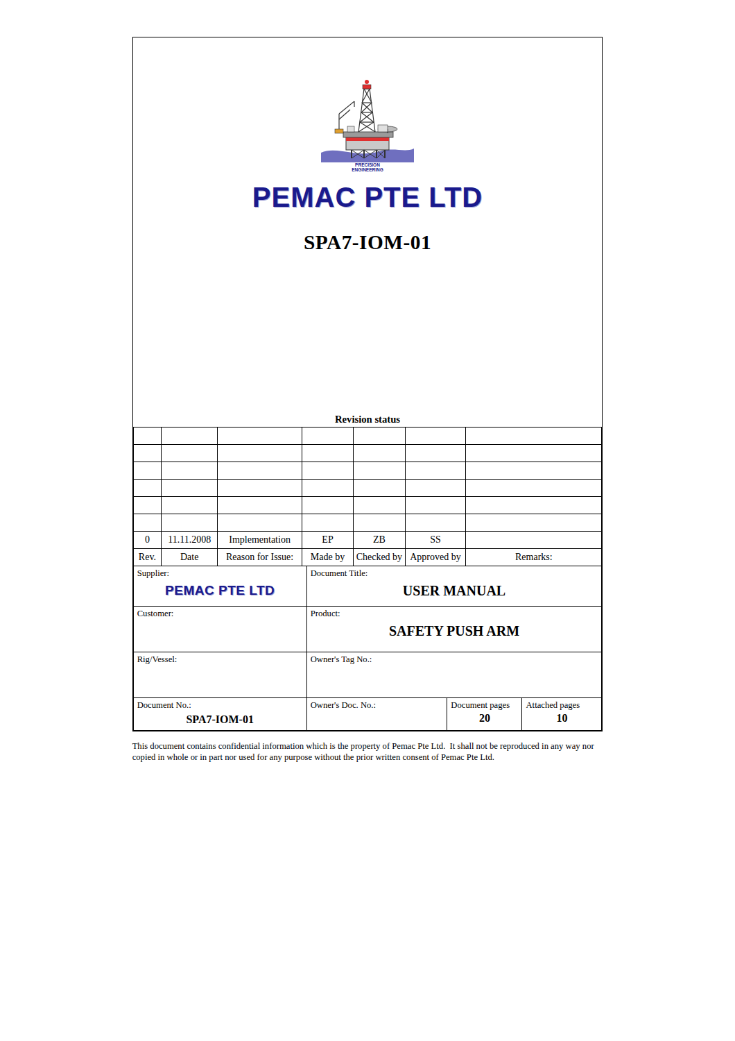PRECISION ENGINEERING
PEMAC PTE LTD
SPA7-IOM-01
Revision status
| 0 | 11.11.2008 | Implementation | EP | ZB | SS | |
| Rev. | Date | Reason for Issue: | Made by | Checked by | Approved by | Remarks: |
| Supplier: PEMAC PTE LTD | Document Title: USER MANUAL |
| Customer: | Product: SAFETY PUSH ARM |
| Rig/Vessel: | Owner's Tag No.: |
| Document No.: SPA7-IOM-01 | Owner's Doc. No.: | Document pages 20 | Attached pages 10 |
This document contains confidential information which is the property of Pemac Pte Ltd. It shall not be reproduced in any way nor copied in whole or in part nor used for any purpose without the prior written consent of Pemac Pte Ltd.